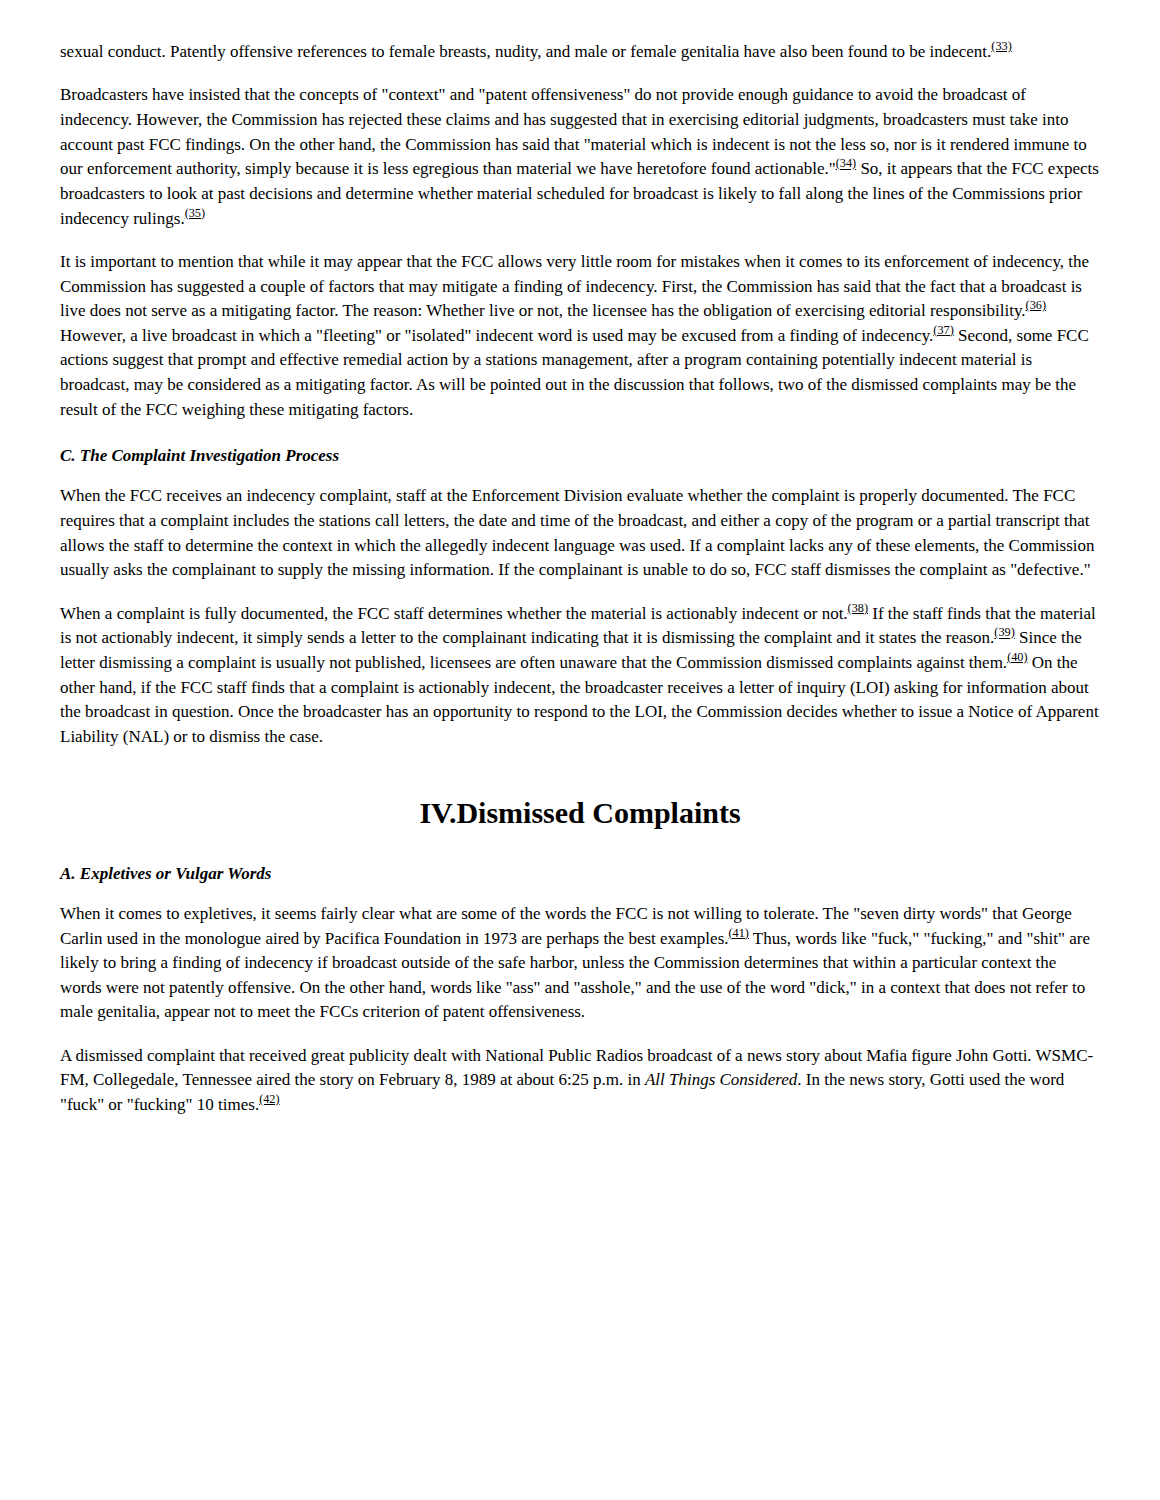sexual conduct. Patently offensive references to female breasts, nudity, and male or female genitalia have also been found to be indecent.(33)
Broadcasters have insisted that the concepts of "context" and "patent offensiveness" do not provide enough guidance to avoid the broadcast of indecency. However, the Commission has rejected these claims and has suggested that in exercising editorial judgments, broadcasters must take into account past FCC findings. On the other hand, the Commission has said that "material which is indecent is not the less so, nor is it rendered immune to our enforcement authority, simply because it is less egregious than material we have heretofore found actionable."(34) So, it appears that the FCC expects broadcasters to look at past decisions and determine whether material scheduled for broadcast is likely to fall along the lines of the Commissions prior indecency rulings.(35)
It is important to mention that while it may appear that the FCC allows very little room for mistakes when it comes to its enforcement of indecency, the Commission has suggested a couple of factors that may mitigate a finding of indecency. First, the Commission has said that the fact that a broadcast is live does not serve as a mitigating factor. The reason: Whether live or not, the licensee has the obligation of exercising editorial responsibility.(36) However, a live broadcast in which a "fleeting" or "isolated" indecent word is used may be excused from a finding of indecency.(37) Second, some FCC actions suggest that prompt and effective remedial action by a stations management, after a program containing potentially indecent material is broadcast, may be considered as a mitigating factor. As will be pointed out in the discussion that follows, two of the dismissed complaints may be the result of the FCC weighing these mitigating factors.
C. The Complaint Investigation Process
When the FCC receives an indecency complaint, staff at the Enforcement Division evaluate whether the complaint is properly documented. The FCC requires that a complaint includes the stations call letters, the date and time of the broadcast, and either a copy of the program or a partial transcript that allows the staff to determine the context in which the allegedly indecent language was used. If a complaint lacks any of these elements, the Commission usually asks the complainant to supply the missing information. If the complainant is unable to do so, FCC staff dismisses the complaint as "defective."
When a complaint is fully documented, the FCC staff determines whether the material is actionably indecent or not.(38) If the staff finds that the material is not actionably indecent, it simply sends a letter to the complainant indicating that it is dismissing the complaint and it states the reason.(39) Since the letter dismissing a complaint is usually not published, licensees are often unaware that the Commission dismissed complaints against them.(40) On the other hand, if the FCC staff finds that a complaint is actionably indecent, the broadcaster receives a letter of inquiry (LOI) asking for information about the broadcast in question. Once the broadcaster has an opportunity to respond to the LOI, the Commission decides whether to issue a Notice of Apparent Liability (NAL) or to dismiss the case.
IV.Dismissed Complaints
A. Expletives or Vulgar Words
When it comes to expletives, it seems fairly clear what are some of the words the FCC is not willing to tolerate. The "seven dirty words" that George Carlin used in the monologue aired by Pacifica Foundation in 1973 are perhaps the best examples.(41) Thus, words like "fuck," "fucking," and "shit" are likely to bring a finding of indecency if broadcast outside of the safe harbor, unless the Commission determines that within a particular context the words were not patently offensive. On the other hand, words like "ass" and "asshole," and the use of the word "dick," in a context that does not refer to male genitalia, appear not to meet the FCCs criterion of patent offensiveness.
A dismissed complaint that received great publicity dealt with National Public Radios broadcast of a news story about Mafia figure John Gotti. WSMC-FM, Collegedale, Tennessee aired the story on February 8, 1989 at about 6:25 p.m. in All Things Considered. In the news story, Gotti used the word "fuck" or "fucking" 10 times.(42)